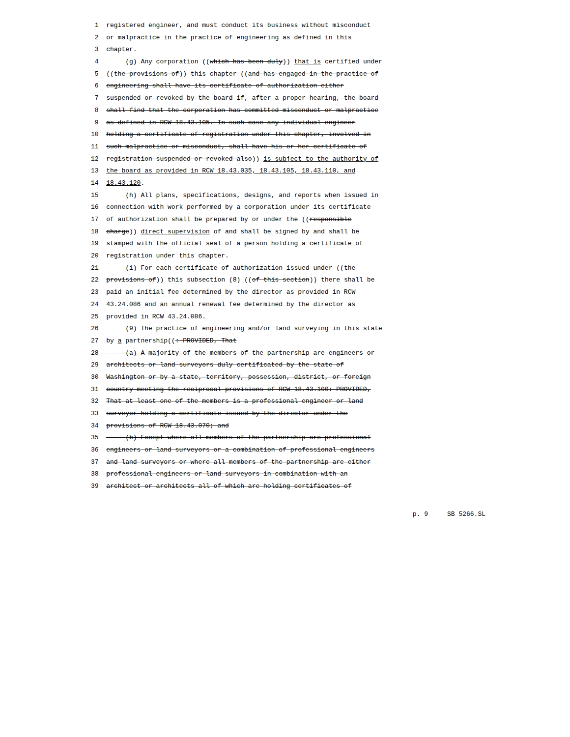1 registered engineer, and must conduct its business without misconduct
2 or malpractice in the practice of engineering as defined in this
3 chapter.
4 (g) Any corporation ((which has been duly)) that is certified under
5((the provisions of)) this chapter ((and has engaged in the practice of
6 engineering shall have its certificate of authorization either
7 suspended or revoked by the board if, after a proper hearing, the board
8 shall find that the corporation has committed misconduct or malpractice
9 as defined in RCW 18.43.105. In such case any individual engineer
10 holding a certificate of registration under this chapter, involved in
11 such malpractice or misconduct, shall have his or her certificate of
12 registration suspended or revoked also)) is subject to the authority of
13 the board as provided in RCW 18.43.035, 18.43.105, 18.43.110, and
1418.43.120.
15 (h) All plans, specifications, designs, and reports when issued in
16 connection with work performed by a corporation under its certificate
17 of authorization shall be prepared by or under the ((responsible
18 charge)) direct supervision of and shall be signed by and shall be
19 stamped with the official seal of a person holding a certificate of
20 registration under this chapter.
21 (i) For each certificate of authorization issued under ((the
22 provisions of)) this subsection (8) ((of this section)) there shall be
23 paid an initial fee determined by the director as provided in RCW
2443.24.086 and an annual renewal fee determined by the director as
25 provided in RCW 43.24.086.
26 (9) The practice of engineering and/or land surveying in this state
27 by a partnership((: PROVIDED, That
28 (a) A majority of the members of the partnership are engineers or
29 architects or land surveyors duly certificated by the state of
30 Washington or by a state, territory, possession, district, or foreign
31 country meeting the reciprocal provisions of RCW 18.43.100: PROVIDED,
32 That at least one of the members is a professional engineer or land
33 surveyor holding a certificate issued by the director under the
34 provisions of RCW 18.43.070; and
35 (b) Except where all members of the partnership are professional
36 engineers or land surveyors or a combination of professional engineers
37 and land surveyors or where all members of the partnership are either
38 professional engineers or land surveyors in combination with an
39 architect or architects all of which are holding certificates of
p. 9 SB 5266.SL